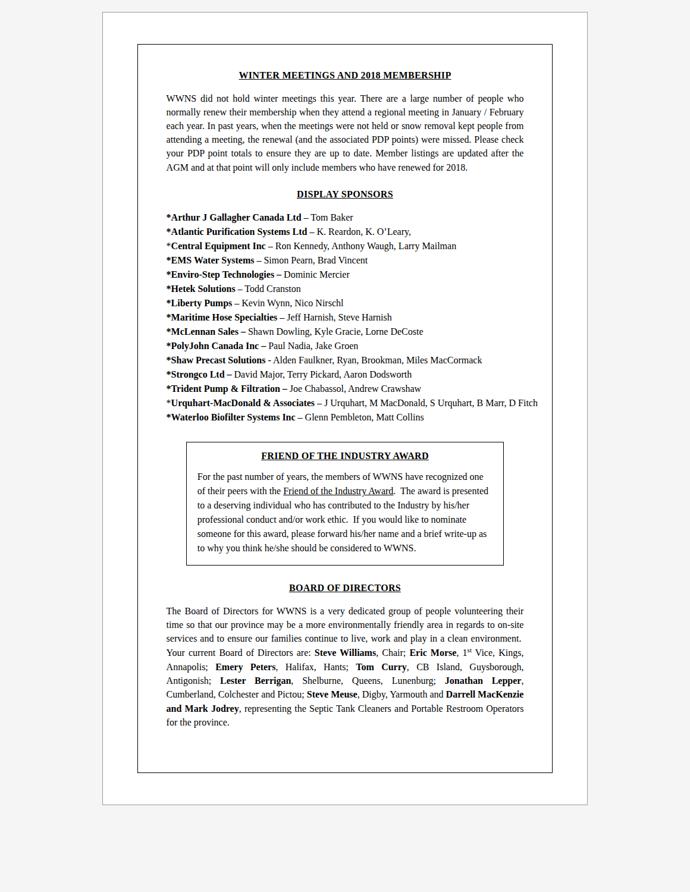WINTER MEETINGS AND 2018 MEMBERSHIP
WWNS did not hold winter meetings this year. There are a large number of people who normally renew their membership when they attend a regional meeting in January / February each year. In past years, when the meetings were not held or snow removal kept people from attending a meeting, the renewal (and the associated PDP points) were missed. Please check your PDP point totals to ensure they are up to date. Member listings are updated after the AGM and at that point will only include members who have renewed for 2018.
DISPLAY SPONSORS
*Arthur J Gallagher Canada Ltd – Tom Baker
*Atlantic Purification Systems Ltd – K. Reardon, K. O’Leary,
*Central Equipment Inc – Ron Kennedy, Anthony Waugh, Larry Mailman
*EMS Water Systems – Simon Pearn, Brad Vincent
*Enviro-Step Technologies – Dominic Mercier
*Hetek Solutions – Todd Cranston
*Liberty Pumps – Kevin Wynn, Nico Nirschl
*Maritime Hose Specialties – Jeff Harnish, Steve Harnish
*McLennan Sales – Shawn Dowling, Kyle Gracie, Lorne DeCoste
*PolyJohn Canada Inc – Paul Nadia, Jake Groen
*Shaw Precast Solutions - Alden Faulkner, Ryan, Brookman, Miles MacCormack
*Strongco Ltd – David Major, Terry Pickard, Aaron Dodsworth
*Trident Pump & Filtration – Joe Chabassol, Andrew Crawshaw
*Urquhart-MacDonald & Associates – J Urquhart, M MacDonald, S Urquhart, B Marr, D Fitch
*Waterloo Biofilter Systems Inc – Glenn Pembleton, Matt Collins
FRIEND OF THE INDUSTRY AWARD
For the past number of years, the members of WWNS have recognized one of their peers with the Friend of the Industry Award. The award is presented to a deserving individual who has contributed to the Industry by his/her professional conduct and/or work ethic. If you would like to nominate someone for this award, please forward his/her name and a brief write-up as to why you think he/she should be considered to WWNS.
BOARD OF DIRECTORS
The Board of Directors for WWNS is a very dedicated group of people volunteering their time so that our province may be a more environmentally friendly area in regards to on-site services and to ensure our families continue to live, work and play in a clean environment. Your current Board of Directors are: Steve Williams, Chair; Eric Morse, 1st Vice, Kings, Annapolis; Emery Peters, Halifax, Hants; Tom Curry, CB Island, Guysborough, Antigonish; Lester Berrigan, Shelburne, Queens, Lunenburg; Jonathan Lepper, Cumberland, Colchester and Pictou; Steve Meuse, Digby, Yarmouth and Darrell MacKenzie and Mark Jodrey, representing the Septic Tank Cleaners and Portable Restroom Operators for the province.